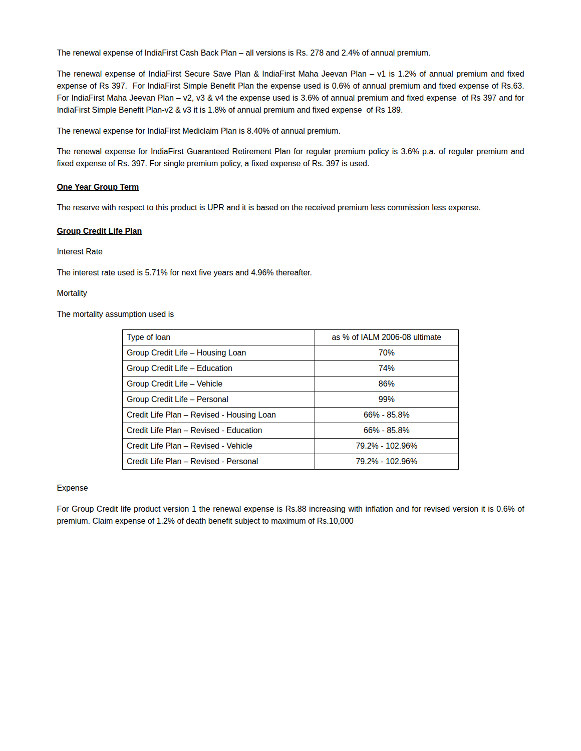The renewal expense of IndiaFirst Cash Back Plan – all versions is Rs. 278 and 2.4% of annual premium.
The renewal expense of IndiaFirst Secure Save Plan & IndiaFirst Maha Jeevan Plan – v1 is 1.2% of annual premium and fixed expense of Rs 397. For IndiaFirst Simple Benefit Plan the expense used is 0.6% of annual premium and fixed expense of Rs.63. For IndiaFirst Maha Jeevan Plan – v2, v3 & v4 the expense used is 3.6% of annual premium and fixed expense of Rs 397 and for IndiaFirst Simple Benefit Plan-v2 & v3 it is 1.8% of annual premium and fixed expense of Rs 189.
The renewal expense for IndiaFirst Mediclaim Plan is 8.40% of annual premium.
The renewal expense for IndiaFirst Guaranteed Retirement Plan for regular premium policy is 3.6% p.a. of regular premium and fixed expense of Rs. 397. For single premium policy, a fixed expense of Rs. 397 is used.
One Year Group Term
The reserve with respect to this product is UPR and it is based on the received premium less commission less expense.
Group Credit Life Plan
Interest Rate
The interest rate used is 5.71% for next five years and 4.96% thereafter.
Mortality
The mortality assumption used is
| Type of loan | as % of IALM 2006-08 ultimate |
| Group Credit Life – Housing Loan | 70% |
| Group Credit Life – Education | 74% |
| Group Credit Life – Vehicle | 86% |
| Group Credit Life – Personal | 99% |
| Credit Life Plan – Revised - Housing Loan | 66% - 85.8% |
| Credit Life Plan – Revised - Education | 66% - 85.8% |
| Credit Life Plan – Revised - Vehicle | 79.2% - 102.96% |
| Credit Life Plan – Revised - Personal | 79.2% - 102.96% |
Expense
For Group Credit life product version 1 the renewal expense is Rs.88 increasing with inflation and for revised version it is 0.6% of premium. Claim expense of 1.2% of death benefit subject to maximum of Rs.10,000